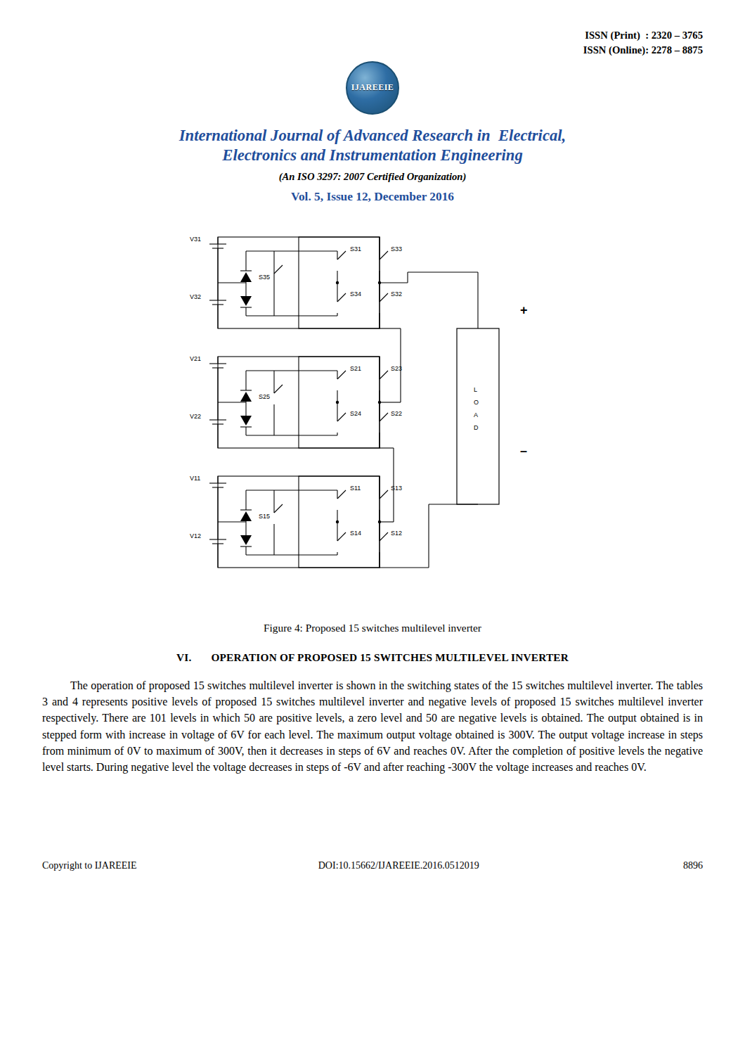ISSN (Print) : 2320 – 3765
ISSN (Online): 2278 – 8875
International Journal of Advanced Research in Electrical,
Electronics and Instrumentation Engineering
(An ISO 3297: 2007 Certified Organization)
Vol. 5, Issue 12, December 2016
V31 V32 S35 S31 S34 S33 S32 V21 V22 S25 S21 S24 S23 S22 V11 V12 S15 S11 S14 S13 S12 L O A D + –
Figure 4: Proposed 15 switches multilevel inverter
VI. OPERATION OF PROPOSED 15 SWITCHES MULTILEVEL INVERTER
The operation of proposed 15 switches multilevel inverter is shown in the switching states of the 15 switches multilevel inverter. The tables 3 and 4 represents positive levels of proposed 15 switches multilevel inverter and negative levels of proposed 15 switches multilevel inverter respectively. There are 101 levels in which 50 are positive levels, a zero level and 50 are negative levels is obtained. The output obtained is in stepped form with increase in voltage of 6V for each level. The maximum output voltage obtained is 300V. The output voltage increase in steps from minimum of 0V to maximum of 300V, then it decreases in steps of 6V and reaches 0V. After the completion of positive levels the negative level starts. During negative level the voltage decreases in steps of -6V and after reaching -300V the voltage increases and reaches 0V.
Copyright to IJAREEIE
DOI:10.15662/IJAREEIE.2016.0512019
8896